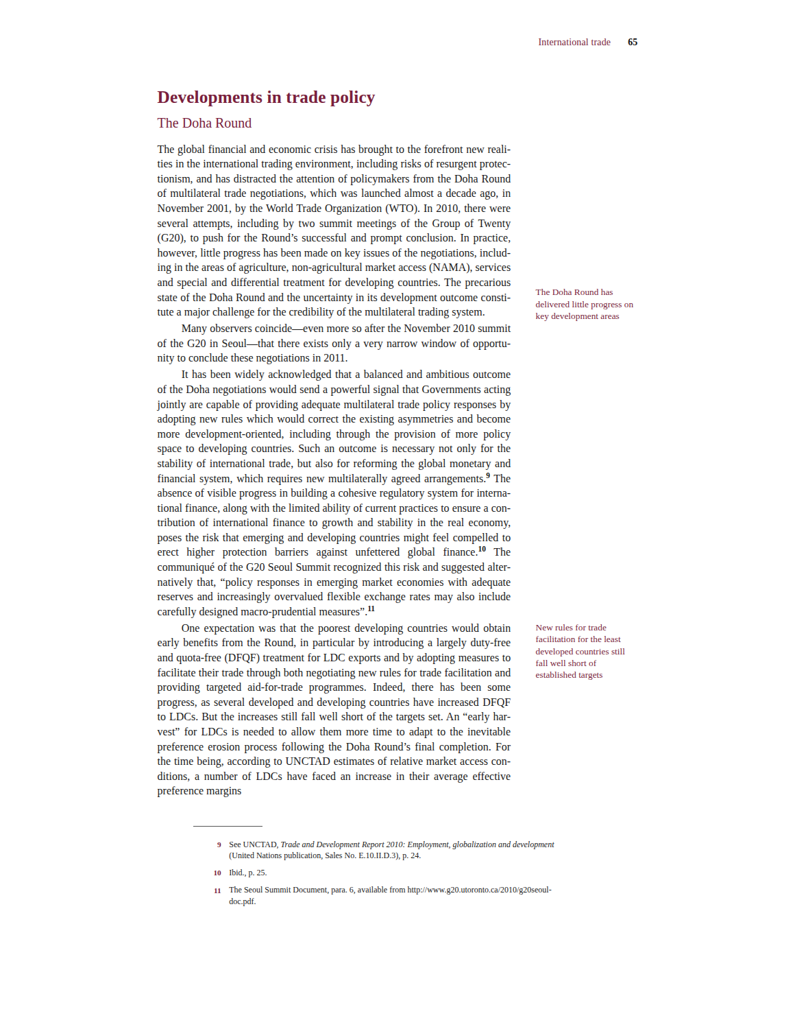International trade 65
Developments in trade policy
The Doha Round
The global financial and economic crisis has brought to the forefront new realities in the international trading environment, including risks of resurgent protectionism, and has distracted the attention of policymakers from the Doha Round of multilateral trade negotiations, which was launched almost a decade ago, in November 2001, by the World Trade Organization (WTO). In 2010, there were several attempts, including by two summit meetings of the Group of Twenty (G20), to push for the Round’s successful and prompt conclusion. In practice, however, little progress has been made on key issues of the negotiations, including in the areas of agriculture, non-agricultural market access (NAMA), services and special and differential treatment for developing countries. The precarious state of the Doha Round and the uncertainty in its development outcome constitute a major challenge for the credibility of the multilateral trading system.
Many observers coincide—even more so after the November 2010 summit of the G20 in Seoul—that there exists only a very narrow window of opportunity to conclude these negotiations in 2011.
It has been widely acknowledged that a balanced and ambitious outcome of the Doha negotiations would send a powerful signal that Governments acting jointly are capable of providing adequate multilateral trade policy responses by adopting new rules which would correct the existing asymmetries and become more development-oriented, including through the provision of more policy space to developing countries. Such an outcome is necessary not only for the stability of international trade, but also for reforming the global monetary and financial system, which requires new multilaterally agreed arrangements.9 The absence of visible progress in building a cohesive regulatory system for international finance, along with the limited ability of current practices to ensure a contribution of international finance to growth and stability in the real economy, poses the risk that emerging and developing countries might feel compelled to erect higher protection barriers against unfettered global finance.10 The communiqué of the G20 Seoul Summit recognized this risk and suggested alternatively that, “policy responses in emerging market economies with adequate reserves and increasingly overvalued flexible exchange rates may also include carefully designed macro-prudential measures”.11
One expectation was that the poorest developing countries would obtain early benefits from the Round, in particular by introducing a largely duty-free and quota-free (DFQF) treatment for LDC exports and by adopting measures to facilitate their trade through both negotiating new rules for trade facilitation and providing targeted aid-for-trade programmes. Indeed, there has been some progress, as several developed and developing countries have increased DFQF to LDCs. But the increases still fall well short of the targets set. An “early harvest” for LDCs is needed to allow them more time to adapt to the inevitable preference erosion process following the Doha Round’s final completion. For the time being, according to UNCTAD estimates of relative market access conditions, a number of LDCs have faced an increase in their average effective preference margins
The Doha Round has delivered little progress on key development areas
New rules for trade facilitation for the least developed countries still fall well short of established targets
9
See UNCTAD, Trade and Development Report 2010: Employment, globalization and development (United Nations publication, Sales No. E.10.II.D.3), p. 24.
10
Ibid., p. 25.
11
The Seoul Summit Document, para. 6, available from http://www.g20.utoronto.ca/2010/g20seoul-doc.pdf.